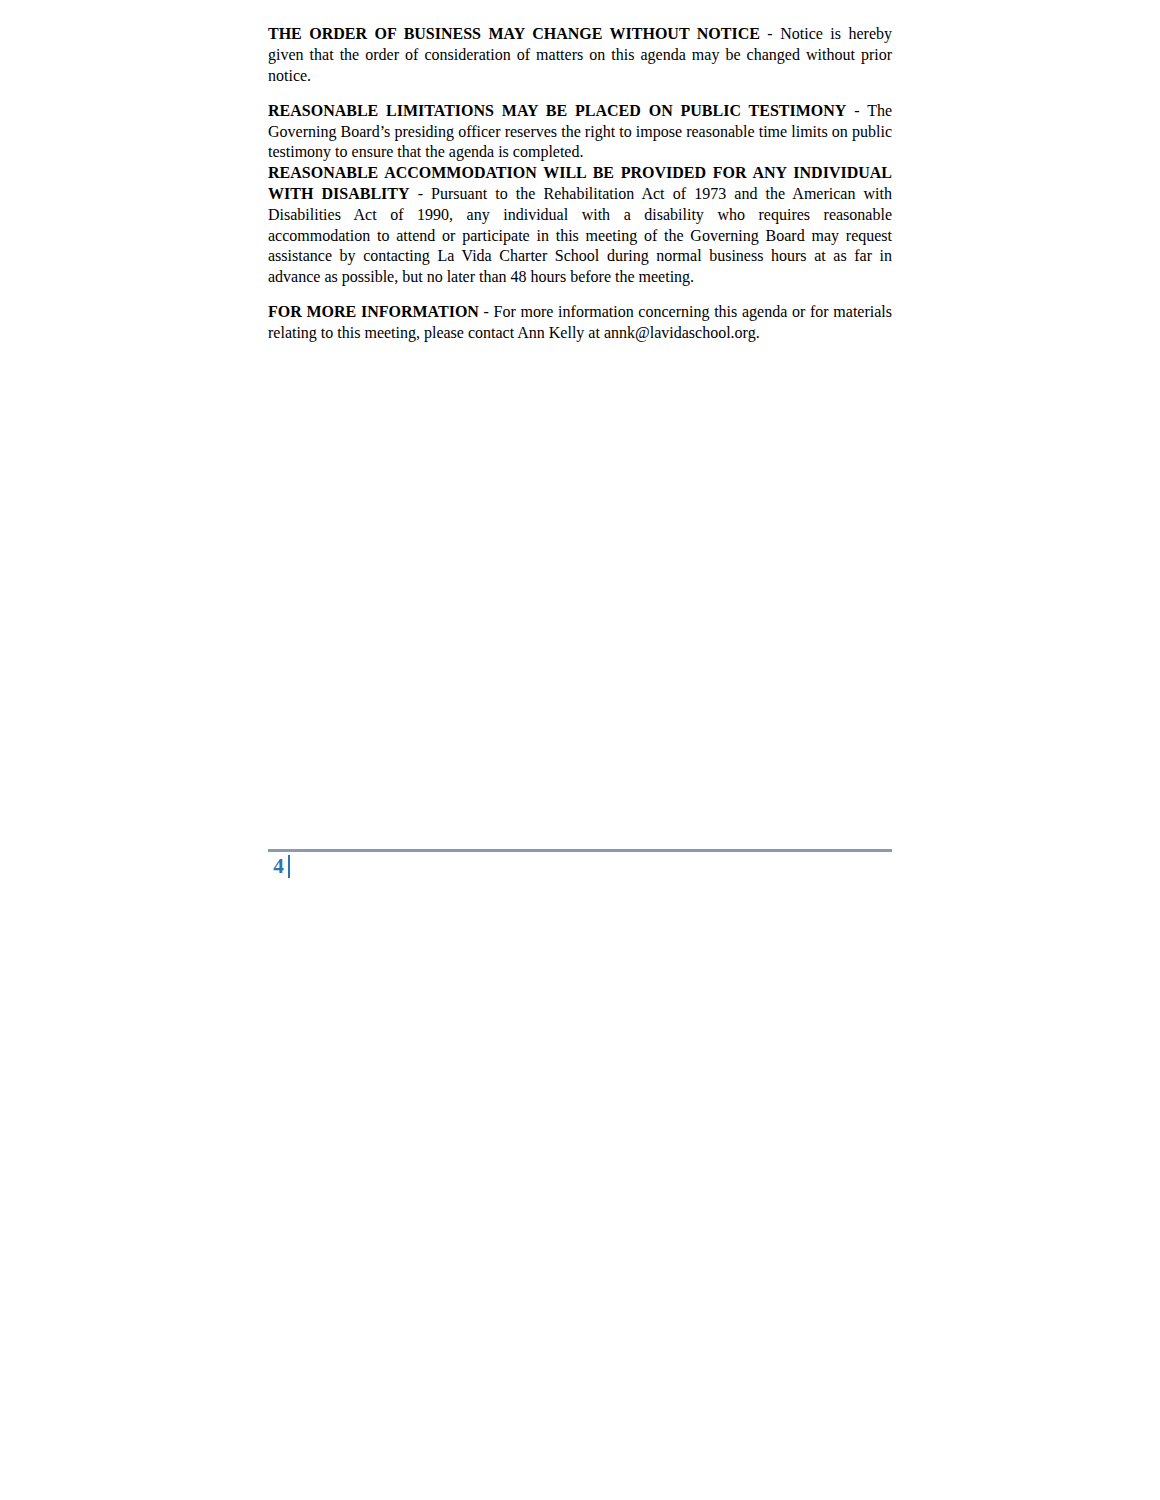THE ORDER OF BUSINESS MAY CHANGE WITHOUT NOTICE - Notice is hereby given that the order of consideration of matters on this agenda may be changed without prior notice.
REASONABLE LIMITATIONS MAY BE PLACED ON PUBLIC TESTIMONY - The Governing Board’s presiding officer reserves the right to impose reasonable time limits on public testimony to ensure that the agenda is completed.
REASONABLE ACCOMMODATION WILL BE PROVIDED FOR ANY INDIVIDUAL WITH DISABLITY - Pursuant to the Rehabilitation Act of 1973 and the American with Disabilities Act of 1990, any individual with a disability who requires reasonable accommodation to attend or participate in this meeting of the Governing Board may request assistance by contacting La Vida Charter School during normal business hours at as far in advance as possible, but no later than 48 hours before the meeting.
FOR MORE INFORMATION - For more information concerning this agenda or for materials relating to this meeting, please contact Ann Kelly at annk@lavidaschool.org.
4